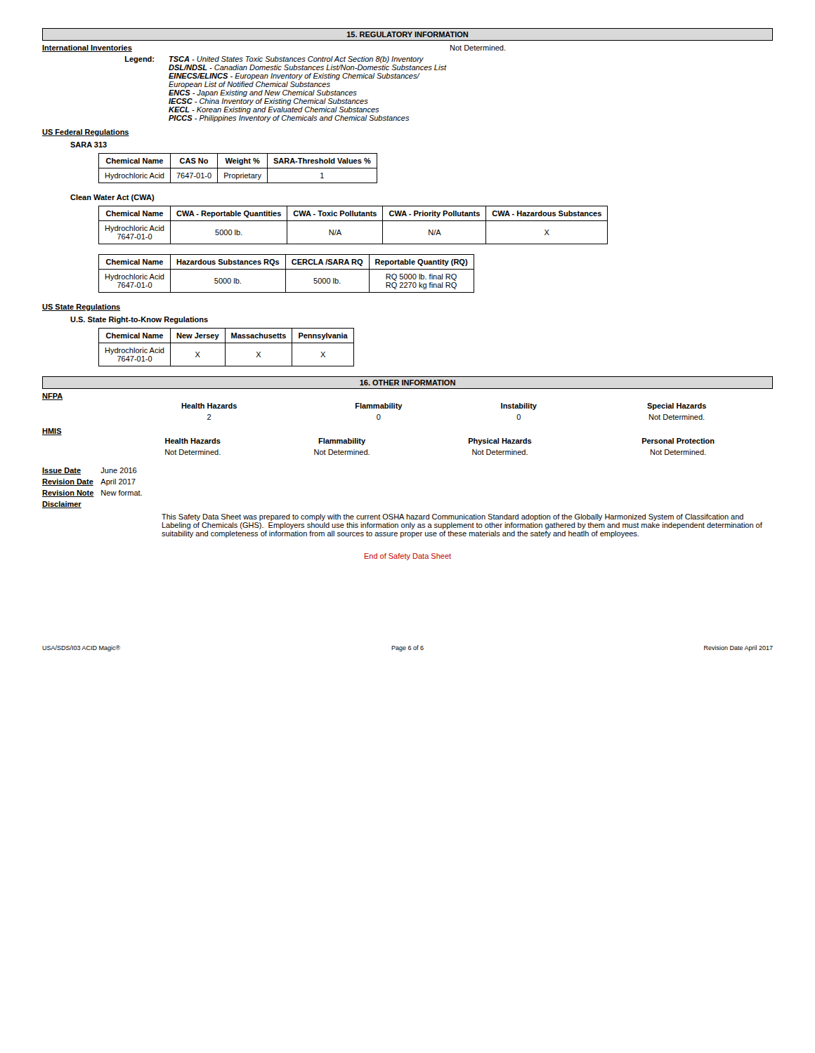15. REGULATORY INFORMATION
International Inventories
Not Determined.
Legend:
TSCA - United States Toxic Substances Control Act Section 8(b) Inventory
DSL/NDSL - Canadian Domestic Substances List/Non-Domestic Substances List
EINECS/ELINCS - European Inventory of Existing Chemical Substances/
European List of Notified Chemical Substances
ENCS - Japan Existing and New Chemical Substances
IECSC - China Inventory of Existing Chemical Substances
KECL - Korean Existing and Evaluated Chemical Substances
PICCS - Philippines Inventory of Chemicals and Chemical Substances
US Federal Regulations
SARA 313
| Chemical Name | CAS No | Weight % | SARA-Threshold Values % |
| --- | --- | --- | --- |
| Hydrochloric Acid | 7647-01-0 | Proprietary | 1 |
Clean Water Act (CWA)
| Chemical Name | CWA - Reportable Quantities | CWA - Toxic Pollutants | CWA - Priority Pollutants | CWA - Hazardous Substances |
| --- | --- | --- | --- | --- |
| Hydrochloric Acid 7647-01-0 | 5000 lb. | N/A | N/A | X |
| Chemical Name | Hazardous Substances RQs | CERCLA /SARA RQ | Reportable Quantity (RQ) |
| --- | --- | --- | --- |
| Hydrochloric Acid 7647-01-0 | 5000 lb. | 5000 lb. | RQ 5000 lb. final RQ RQ 2270 kg final RQ |
US State Regulations
U.S. State Right-to-Know Regulations
| Chemical Name | New Jersey | Massachusetts | Pennsylvania |
| --- | --- | --- | --- |
| Hydrochloric Acid 7647-01-0 | X | X | X |
16. OTHER INFORMATION
NFPA
| | Health Hazards | Flammability | Instability | Special Hazards |
| | 2 | 0 | 0 | Not Determined. |
HMIS
| | Health Hazards | Flammability | Physical Hazards | Personal Protection |
| | Not Determined. | Not Determined. | Not Determined. | Not Determined. |
| Issue Date | June 2016 |
| Revision Date | April 2017 |
| Revision Note | New format. |
| Disclaimer | |
This Safety Data Sheet was prepared to comply with the current OSHA hazard Communication Standard adoption of the Globally Harmonized System of Classifcation and Labeling of Chemicals (GHS). Employers should use this information only as a supplement to other information gathered by them and must make independent determination of suitability and completeness of information from all sources to assure proper use of these materials and the satefy and heatlh of employees.
End of Safety Data Sheet
USA/SDS/I03 ACID Magic®
Page 6 of 6
Revision Date April 2017